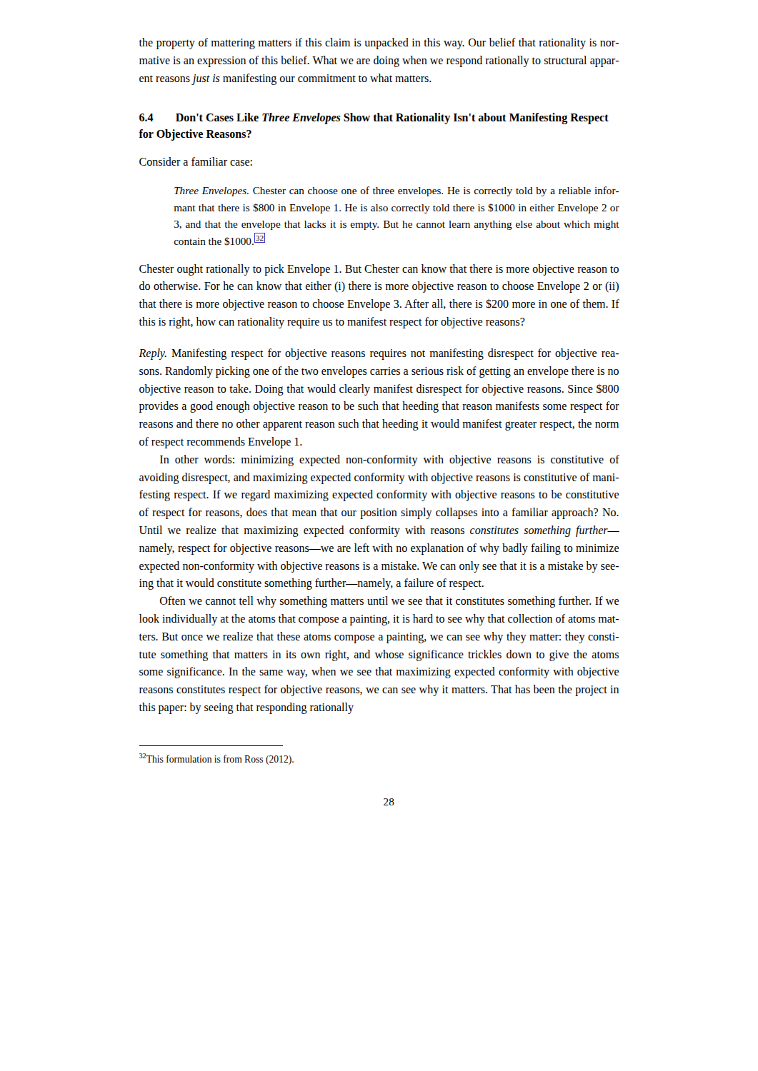the property of mattering matters if this claim is unpacked in this way. Our belief that rationality is normative is an expression of this belief. What we are doing when we respond rationally to structural apparent reasons just is manifesting our commitment to what matters.
6.4 Don't Cases Like Three Envelopes Show that Rationality Isn't about Manifesting Respect for Objective Reasons?
Consider a familiar case:
Three Envelopes. Chester can choose one of three envelopes. He is correctly told by a reliable informant that there is $800 in Envelope 1. He is also correctly told there is $1000 in either Envelope 2 or 3, and that the envelope that lacks it is empty. But he cannot learn anything else about which might contain the $1000.32
Chester ought rationally to pick Envelope 1. But Chester can know that there is more objective reason to do otherwise. For he can know that either (i) there is more objective reason to choose Envelope 2 or (ii) that there is more objective reason to choose Envelope 3. After all, there is $200 more in one of them. If this is right, how can rationality require us to manifest respect for objective reasons?
Reply. Manifesting respect for objective reasons requires not manifesting disrespect for objective reasons. Randomly picking one of the two envelopes carries a serious risk of getting an envelope there is no objective reason to take. Doing that would clearly manifest disrespect for objective reasons. Since $800 provides a good enough objective reason to be such that heeding that reason manifests some respect for reasons and there no other apparent reason such that heeding it would manifest greater respect, the norm of respect recommends Envelope 1.
In other words: minimizing expected non-conformity with objective reasons is constitutive of avoiding disrespect, and maximizing expected conformity with objective reasons is constitutive of manifesting respect. If we regard maximizing expected conformity with objective reasons to be constitutive of respect for reasons, does that mean that our position simply collapses into a familiar approach? No. Until we realize that maximizing expected conformity with reasons constitutes something further—namely, respect for objective reasons—we are left with no explanation of why badly failing to minimize expected non-conformity with objective reasons is a mistake. We can only see that it is a mistake by seeing that it would constitute something further—namely, a failure of respect.
Often we cannot tell why something matters until we see that it constitutes something further. If we look individually at the atoms that compose a painting, it is hard to see why that collection of atoms matters. But once we realize that these atoms compose a painting, we can see why they matter: they constitute something that matters in its own right, and whose significance trickles down to give the atoms some significance. In the same way, when we see that maximizing expected conformity with objective reasons constitutes respect for objective reasons, we can see why it matters. That has been the project in this paper: by seeing that responding rationally
32This formulation is from Ross (2012).
28